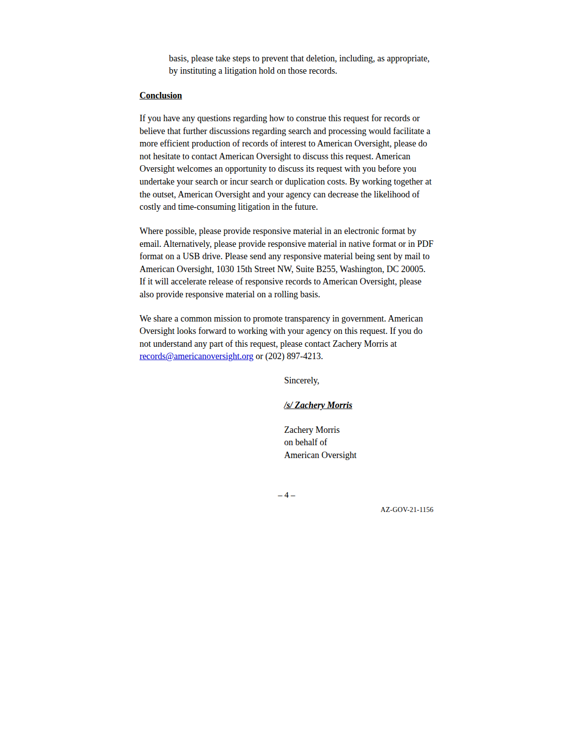basis, please take steps to prevent that deletion, including, as appropriate, by instituting a litigation hold on those records.
Conclusion
If you have any questions regarding how to construe this request for records or believe that further discussions regarding search and processing would facilitate a more efficient production of records of interest to American Oversight, please do not hesitate to contact American Oversight to discuss this request. American Oversight welcomes an opportunity to discuss its request with you before you undertake your search or incur search or duplication costs. By working together at the outset, American Oversight and your agency can decrease the likelihood of costly and time-consuming litigation in the future.
Where possible, please provide responsive material in an electronic format by email. Alternatively, please provide responsive material in native format or in PDF format on a USB drive. Please send any responsive material being sent by mail to American Oversight, 1030 15th Street NW, Suite B255, Washington, DC 20005. If it will accelerate release of responsive records to American Oversight, please also provide responsive material on a rolling basis.
We share a common mission to promote transparency in government. American Oversight looks forward to working with your agency on this request. If you do not understand any part of this request, please contact Zachery Morris at records@americanoversight.org or (202) 897-4213.
Sincerely,
/s/ Zachery Morris
Zachery Morris
on behalf of
American Oversight
– 4 –
AZ-GOV-21-1156